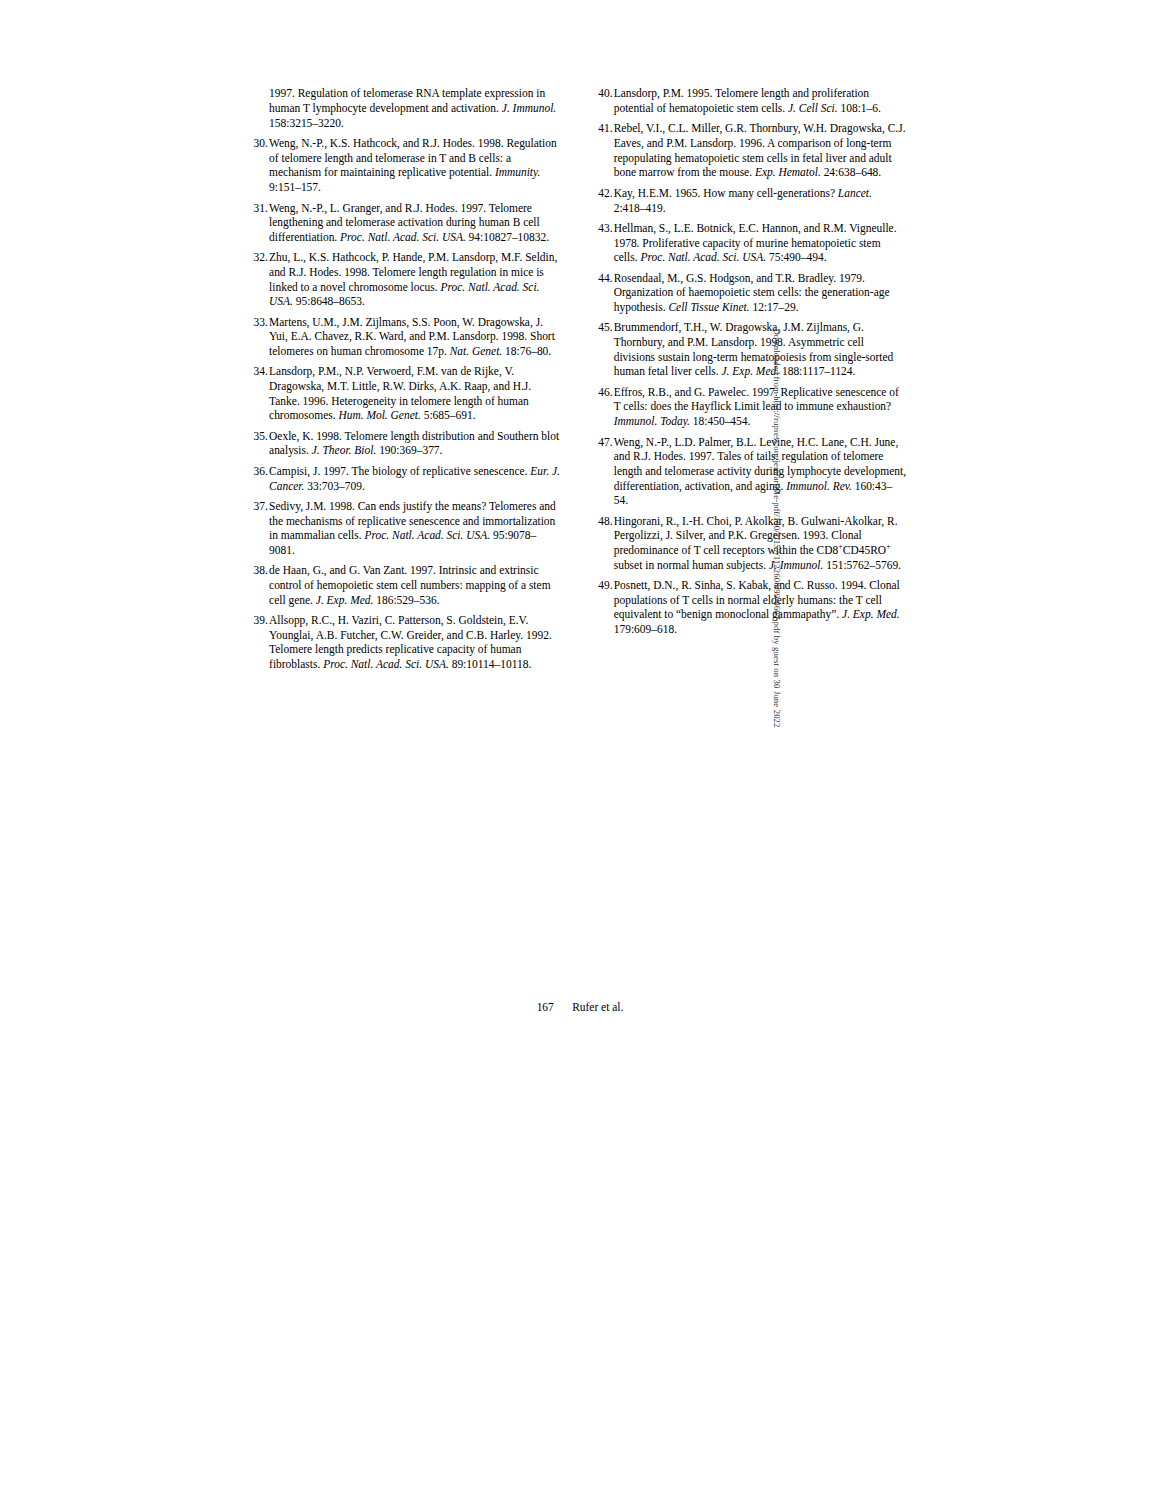1997. Regulation of telomerase RNA template expression in human T lymphocyte development and activation. J. Immunol. 158:3215–3220.
30. Weng, N.-P., K.S. Hathcock, and R.J. Hodes. 1998. Regulation of telomere length and telomerase in T and B cells: a mechanism for maintaining replicative potential. Immunity. 9:151–157.
31. Weng, N.-P., L. Granger, and R.J. Hodes. 1997. Telomere lengthening and telomerase activation during human B cell differentiation. Proc. Natl. Acad. Sci. USA. 94:10827–10832.
32. Zhu, L., K.S. Hathcock, P. Hande, P.M. Lansdorp, M.F. Seldin, and R.J. Hodes. 1998. Telomere length regulation in mice is linked to a novel chromosome locus. Proc. Natl. Acad. Sci. USA. 95:8648–8653.
33. Martens, U.M., J.M. Zijlmans, S.S. Poon, W. Dragowska, J. Yui, E.A. Chavez, R.K. Ward, and P.M. Lansdorp. 1998. Short telomeres on human chromosome 17p. Nat. Genet. 18:76–80.
34. Lansdorp, P.M., N.P. Verwoerd, F.M. van de Rijke, V. Dragowska, M.T. Little, R.W. Dirks, A.K. Raap, and H.J. Tanke. 1996. Heterogeneity in telomere length of human chromosomes. Hum. Mol. Genet. 5:685–691.
35. Oexle, K. 1998. Telomere length distribution and Southern blot analysis. J. Theor. Biol. 190:369–377.
36. Campisi, J. 1997. The biology of replicative senescence. Eur. J. Cancer. 33:703–709.
37. Sedivy, J.M. 1998. Can ends justify the means? Telomeres and the mechanisms of replicative senescence and immortalization in mammalian cells. Proc. Natl. Acad. Sci. USA. 95:9078–9081.
38. de Haan, G., and G. Van Zant. 1997. Intrinsic and extrinsic control of hemopoietic stem cell numbers: mapping of a stem cell gene. J. Exp. Med. 186:529–536.
39. Allsopp, R.C., H. Vaziri, C. Patterson, S. Goldstein, E.V. Younglai, A.B. Futcher, C.W. Greider, and C.B. Harley. 1992. Telomere length predicts replicative capacity of human fibroblasts. Proc. Natl. Acad. Sci. USA. 89:10114–10118.
40. Lansdorp, P.M. 1995. Telomere length and proliferation potential of hematopoietic stem cells. J. Cell Sci. 108:1–6.
41. Rebel, V.I., C.L. Miller, G.R. Thornbury, W.H. Dragowska, C.J. Eaves, and P.M. Lansdorp. 1996. A comparison of long-term repopulating hematopoietic stem cells in fetal liver and adult bone marrow from the mouse. Exp. Hematol. 24:638–648.
42. Kay, H.E.M. 1965. How many cell-generations? Lancet. 2:418–419.
43. Hellman, S., L.E. Botnick, E.C. Hannon, and R.M. Vigneulle. 1978. Proliferative capacity of murine hematopoietic stem cells. Proc. Natl. Acad. Sci. USA. 75:490–494.
44. Rosendaal, M., G.S. Hodgson, and T.R. Bradley. 1979. Organization of haemopoietic stem cells: the generation-age hypothesis. Cell Tissue Kinet. 12:17–29.
45. Brummendorf, T.H., W. Dragowska, J.M. Zijlmans, G. Thornbury, and P.M. Lansdorp. 1998. Asymmetric cell divisions sustain long-term hematopoiesis from single-sorted human fetal liver cells. J. Exp. Med. 188:1117–1124.
46. Effros, R.B., and G. Pawelec. 1997. Replicative senescence of T cells: does the Hayflick Limit lead to immune exhaustion? Immunol. Today. 18:450–454.
47. Weng, N.-P., L.D. Palmer, B.L. Levine, H.C. Lane, C.H. June, and R.J. Hodes. 1997. Tales of tails: regulation of telomere length and telomerase activity during lymphocyte development, differentiation, activation, and aging. Immunol. Rev. 160:43–54.
48. Hingorani, R., I.-H. Choi, P. Akolkar, B. Gulwani-Akolkar, R. Pergolizzi, J. Silver, and P.K. Gregersen. 1993. Clonal predominance of T cell receptors within the CD8+CD45RO+ subset in normal human subjects. J. Immunol. 151:5762–5769.
49. Posnett, D.N., R. Sinha, S. Kabak, and C. Russo. 1994. Clonal populations of T cells in normal elderly humans: the T cell equivalent to “benign monoclonal gammapathy”. J. Exp. Med. 179:609–618.
167 Rufer et al.
Downloaded from http://rupress.org/jem/article-pdf/190/2/157/1122606/99-0607.pdf by guest on 30 June 2022